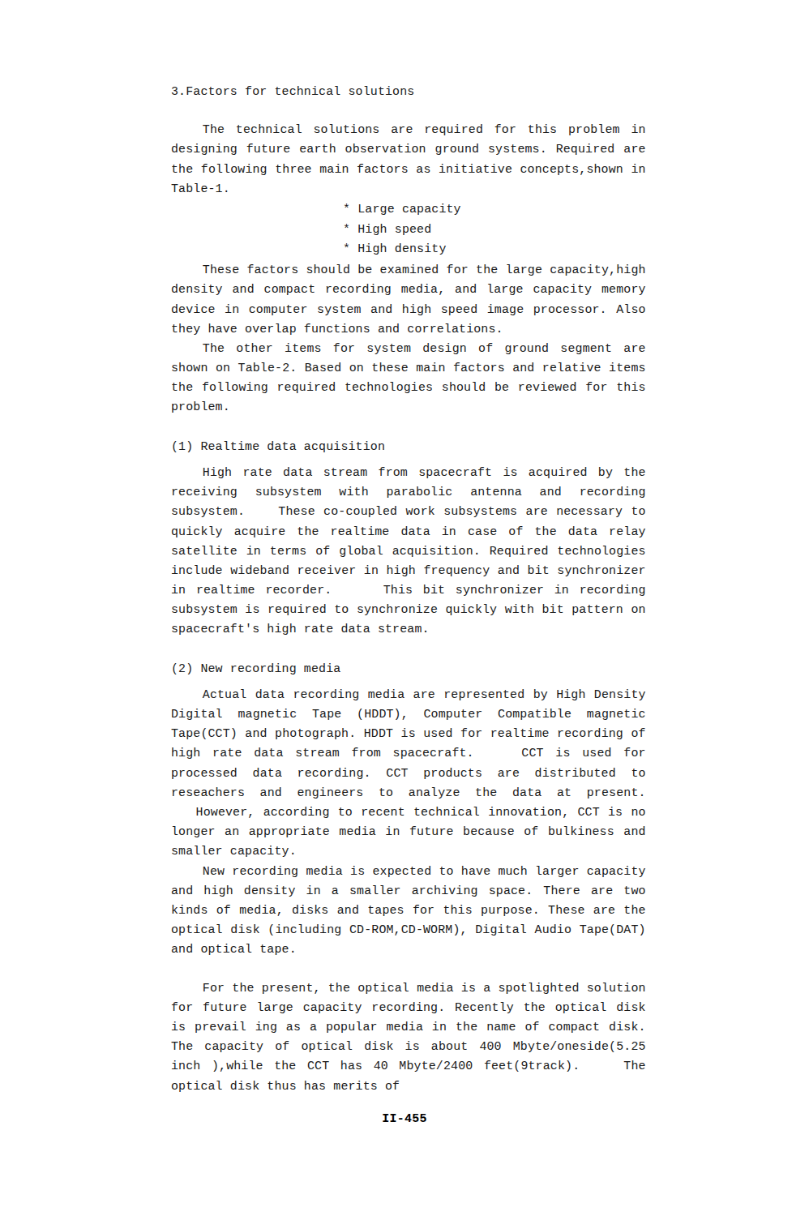3.Factors for technical solutions
The technical solutions are required for this problem in designing future earth observation ground systems. Required are the following three main factors as initiative concepts,shown in Table-1.
Large capacity
High speed
High density
These factors should be examined for the large capacity,high density and compact recording media, and large capacity memory device in computer system and high speed image processor. Also they have overlap functions and correlations.
The other items for system design of ground segment are shown on Table-2. Based on these main factors and relative items the following required technologies should be reviewed for this problem.
(1) Realtime data acquisition
High rate data stream from spacecraft is acquired by the receiving subsystem with parabolic antenna and recording subsystem. These co-coupled work subsystems are necessary to quickly acquire the realtime data in case of the data relay satellite in terms of global acquisition. Required technologies include wideband receiver in high frequency and bit synchronizer in realtime recorder. This bit synchronizer in recording subsystem is required to synchronize quickly with bit pattern on spacecraft's high rate data stream.
(2) New recording media
Actual data recording media are represented by High Density Digital magnetic Tape (HDDT), Computer Compatible magnetic Tape(CCT) and photograph. HDDT is used for realtime recording of high rate data stream from spacecraft. CCT is used for processed data recording. CCT products are distributed to reseachers and engineers to analyze the data at present. However, according to recent technical innovation, CCT is no longer an appropriate media in future because of bulkiness and smaller capacity.
New recording media is expected to have much larger capacity and high density in a smaller archiving space. There are two kinds of media, disks and tapes for this purpose. These are the optical disk (including CD-ROM,CD-WORM), Digital Audio Tape(DAT) and optical tape.
For the present, the optical media is a spotlighted solution for future large capacity recording. Recently the optical disk is prevail ing as a popular media in the name of compact disk. The capacity of optical disk is about 400 Mbyte/oneside(5.25 inch ),while the CCT has 40 Mbyte/2400 feet(9track). The optical disk thus has merits of
II-455